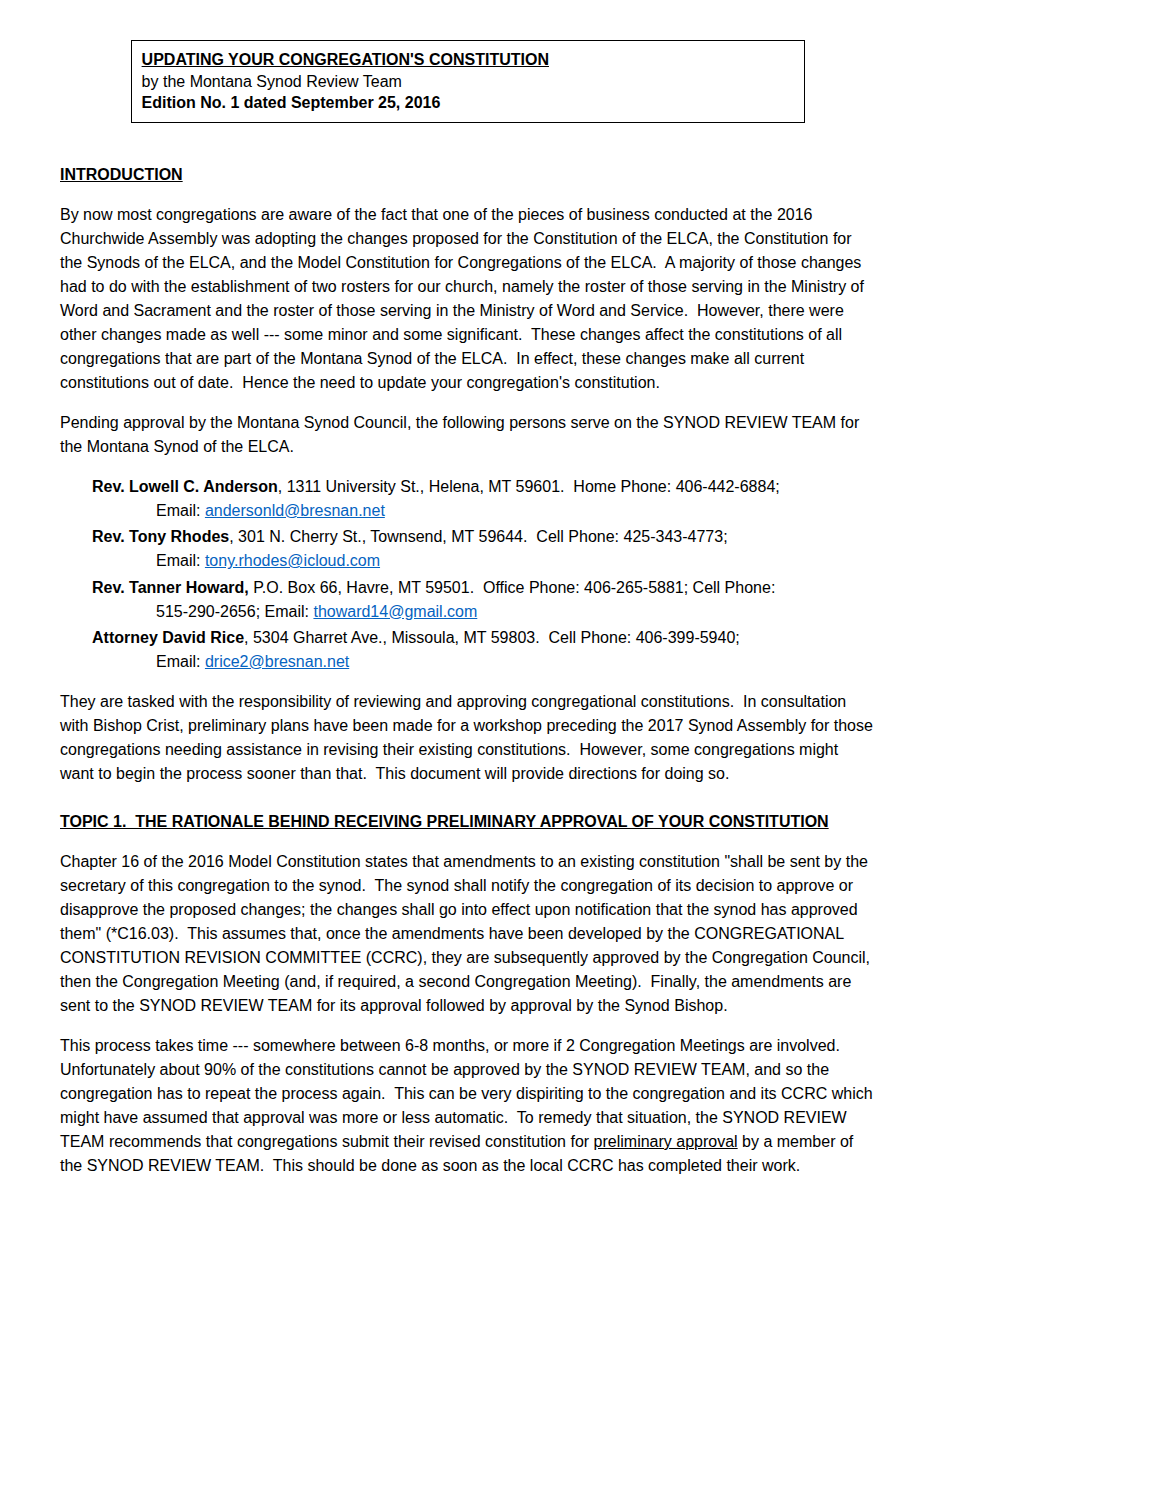UPDATING YOUR CONGREGATION'S CONSTITUTION
by the Montana Synod Review Team
Edition No. 1 dated September 25, 2016
INTRODUCTION
By now most congregations are aware of the fact that one of the pieces of business conducted at the 2016 Churchwide Assembly was adopting the changes proposed for the Constitution of the ELCA, the Constitution for the Synods of the ELCA, and the Model Constitution for Congregations of the ELCA. A majority of those changes had to do with the establishment of two rosters for our church, namely the roster of those serving in the Ministry of Word and Sacrament and the roster of those serving in the Ministry of Word and Service. However, there were other changes made as well --- some minor and some significant. These changes affect the constitutions of all congregations that are part of the Montana Synod of the ELCA. In effect, these changes make all current constitutions out of date. Hence the need to update your congregation's constitution.
Pending approval by the Montana Synod Council, the following persons serve on the SYNOD REVIEW TEAM for the Montana Synod of the ELCA.
Rev. Lowell C. Anderson, 1311 University St., Helena, MT 59601. Home Phone: 406-442-6884; Email: andersonld@bresnan.net
Rev. Tony Rhodes, 301 N. Cherry St., Townsend, MT 59644. Cell Phone: 425-343-4773; Email: tony.rhodes@icloud.com
Rev. Tanner Howard, P.O. Box 66, Havre, MT 59501. Office Phone: 406-265-5881; Cell Phone: 515-290-2656; Email: thoward14@gmail.com
Attorney David Rice, 5304 Gharret Ave., Missoula, MT 59803. Cell Phone: 406-399-5940; Email: drice2@bresnan.net
They are tasked with the responsibility of reviewing and approving congregational constitutions. In consultation with Bishop Crist, preliminary plans have been made for a workshop preceding the 2017 Synod Assembly for those congregations needing assistance in revising their existing constitutions. However, some congregations might want to begin the process sooner than that. This document will provide directions for doing so.
TOPIC 1. THE RATIONALE BEHIND RECEIVING PRELIMINARY APPROVAL OF YOUR CONSTITUTION
Chapter 16 of the 2016 Model Constitution states that amendments to an existing constitution "shall be sent by the secretary of this congregation to the synod. The synod shall notify the congregation of its decision to approve or disapprove the proposed changes; the changes shall go into effect upon notification that the synod has approved them" (*C16.03). This assumes that, once the amendments have been developed by the CONGREGATIONAL CONSTITUTION REVISION COMMITTEE (CCRC), they are subsequently approved by the Congregation Council, then the Congregation Meeting (and, if required, a second Congregation Meeting). Finally, the amendments are sent to the SYNOD REVIEW TEAM for its approval followed by approval by the Synod Bishop.
This process takes time --- somewhere between 6-8 months, or more if 2 Congregation Meetings are involved. Unfortunately about 90% of the constitutions cannot be approved by the SYNOD REVIEW TEAM, and so the congregation has to repeat the process again. This can be very dispiriting to the congregation and its CCRC which might have assumed that approval was more or less automatic. To remedy that situation, the SYNOD REVIEW TEAM recommends that congregations submit their revised constitution for preliminary approval by a member of the SYNOD REVIEW TEAM. This should be done as soon as the local CCRC has completed their work.